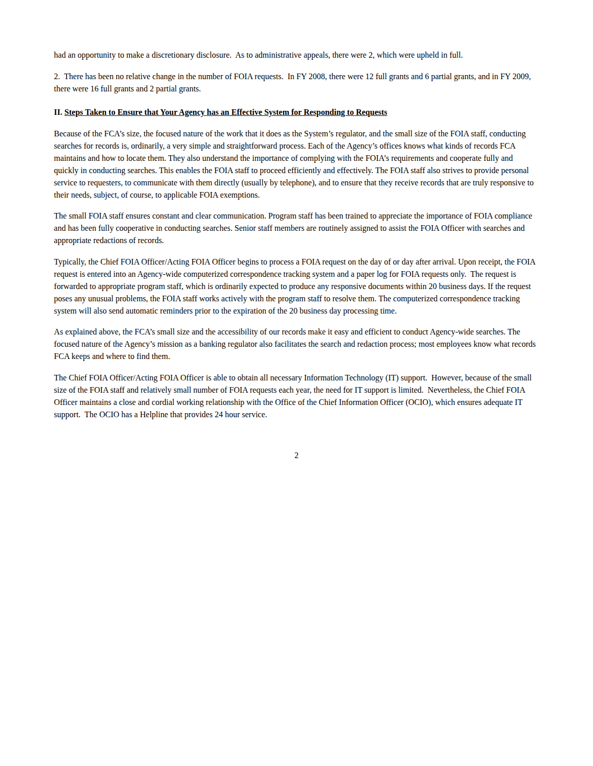had an opportunity to make a discretionary disclosure. As to administrative appeals, there were 2, which were upheld in full.
2. There has been no relative change in the number of FOIA requests. In FY 2008, there were 12 full grants and 6 partial grants, and in FY 2009, there were 16 full grants and 2 partial grants.
II. Steps Taken to Ensure that Your Agency has an Effective System for Responding to Requests
Because of the FCA’s size, the focused nature of the work that it does as the System’s regulator, and the small size of the FOIA staff, conducting searches for records is, ordinarily, a very simple and straightforward process. Each of the Agency’s offices knows what kinds of records FCA maintains and how to locate them. They also understand the importance of complying with the FOIA’s requirements and cooperate fully and quickly in conducting searches. This enables the FOIA staff to proceed efficiently and effectively. The FOIA staff also strives to provide personal service to requesters, to communicate with them directly (usually by telephone), and to ensure that they receive records that are truly responsive to their needs, subject, of course, to applicable FOIA exemptions.
The small FOIA staff ensures constant and clear communication. Program staff has been trained to appreciate the importance of FOIA compliance and has been fully cooperative in conducting searches. Senior staff members are routinely assigned to assist the FOIA Officer with searches and appropriate redactions of records.
Typically, the Chief FOIA Officer/Acting FOIA Officer begins to process a FOIA request on the day of or day after arrival. Upon receipt, the FOIA request is entered into an Agency-wide computerized correspondence tracking system and a paper log for FOIA requests only. The request is forwarded to appropriate program staff, which is ordinarily expected to produce any responsive documents within 20 business days. If the request poses any unusual problems, the FOIA staff works actively with the program staff to resolve them. The computerized correspondence tracking system will also send automatic reminders prior to the expiration of the 20 business day processing time.
As explained above, the FCA’s small size and the accessibility of our records make it easy and efficient to conduct Agency-wide searches. The focused nature of the Agency’s mission as a banking regulator also facilitates the search and redaction process; most employees know what records FCA keeps and where to find them.
The Chief FOIA Officer/Acting FOIA Officer is able to obtain all necessary Information Technology (IT) support. However, because of the small size of the FOIA staff and relatively small number of FOIA requests each year, the need for IT support is limited. Nevertheless, the Chief FOIA Officer maintains a close and cordial working relationship with the Office of the Chief Information Officer (OCIO), which ensures adequate IT support. The OCIO has a Helpline that provides 24 hour service.
2